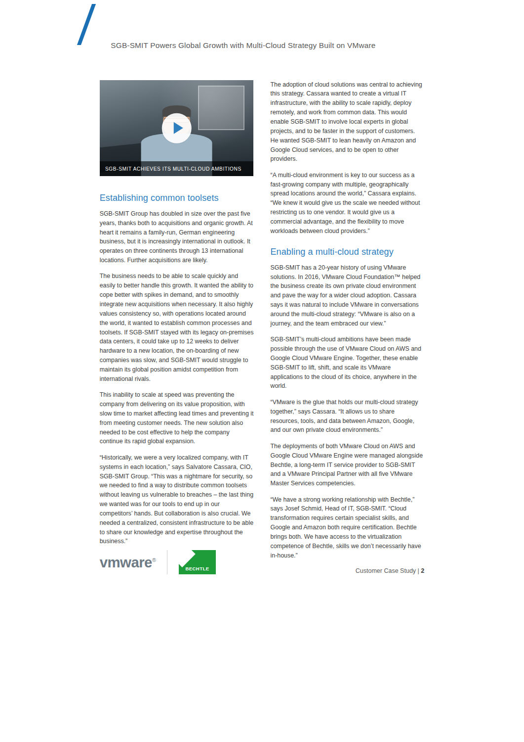SGB-SMIT Powers Global Growth with Multi-Cloud Strategy Built on VMware
SGB-SMIT achieves its multi-cloud ambitions
Establishing common toolsets
SGB-SMIT Group has doubled in size over the past five years, thanks both to acquisitions and organic growth. At heart it remains a family-run, German engineering business, but it is increasingly international in outlook. It operates on three continents through 13 international locations. Further acquisitions are likely.
The business needs to be able to scale quickly and easily to better handle this growth. It wanted the ability to cope better with spikes in demand, and to smoothly integrate new acquisitions when necessary. It also highly values consistency so, with operations located around the world, it wanted to establish common processes and toolsets. If SGB-SMIT stayed with its legacy on-premises data centers, it could take up to 12 weeks to deliver hardware to a new location, the on-boarding of new companies was slow, and SGB-SMIT would struggle to maintain its global position amidst competition from international rivals.
This inability to scale at speed was preventing the company from delivering on its value proposition, with slow time to market affecting lead times and preventing it from meeting customer needs. The new solution also needed to be cost effective to help the company continue its rapid global expansion.
“Historically, we were a very localized company, with IT systems in each location,” says Salvatore Cassara, CIO, SGB-SMIT Group. “This was a nightmare for security, so we needed to find a way to distribute common toolsets without leaving us vulnerable to breaches – the last thing we wanted was for our tools to end up in our competitors’ hands. But collaboration is also crucial. We needed a centralized, consistent infrastructure to be able to share our knowledge and expertise throughout the business.”
The adoption of cloud solutions was central to achieving this strategy. Cassara wanted to create a virtual IT infrastructure, with the ability to scale rapidly, deploy remotely, and work from common data. This would enable SGB-SMIT to involve local experts in global projects, and to be faster in the support of customers. He wanted SGB-SMIT to lean heavily on Amazon and Google Cloud services, and to be open to other providers.
“A multi-cloud environment is key to our success as a fast-growing company with multiple, geographically spread locations around the world,” Cassara explains. “We knew it would give us the scale we needed without restricting us to one vendor. It would give us a commercial advantage, and the flexibility to move workloads between cloud providers.”
Enabling a multi-cloud strategy
SGB-SMIT has a 20-year history of using VMware solutions. In 2016, VMware Cloud Foundation™ helped the business create its own private cloud environment and pave the way for a wider cloud adoption. Cassara says it was natural to include VMware in conversations around the multi-cloud strategy: “VMware is also on a journey, and the team embraced our view.”
SGB-SMIT’s multi-cloud ambitions have been made possible through the use of VMware Cloud on AWS and Google Cloud VMware Engine. Together, these enable SGB-SMIT to lift, shift, and scale its VMware applications to the cloud of its choice, anywhere in the world.
“VMware is the glue that holds our multi-cloud strategy together,” says Cassara. “It allows us to share resources, tools, and data between Amazon, Google, and our own private cloud environments.”
The deployments of both VMware Cloud on AWS and Google Cloud VMware Engine were managed alongside Bechtle, a long-term IT service provider to SGB-SMIT and a VMware Principal Partner with all five VMware Master Services competencies.
“We have a strong working relationship with Bechtle,” says Josef Schmid, Head of IT, SGB-SMIT. “Cloud transformation requires certain specialist skills, and Google and Amazon both require certification. Bechtle brings both. We have access to the virtualization competence of Bechtle, skills we don’t necessarily have in-house.”
vmware®
BECHTLE
Customer Case Study | 2